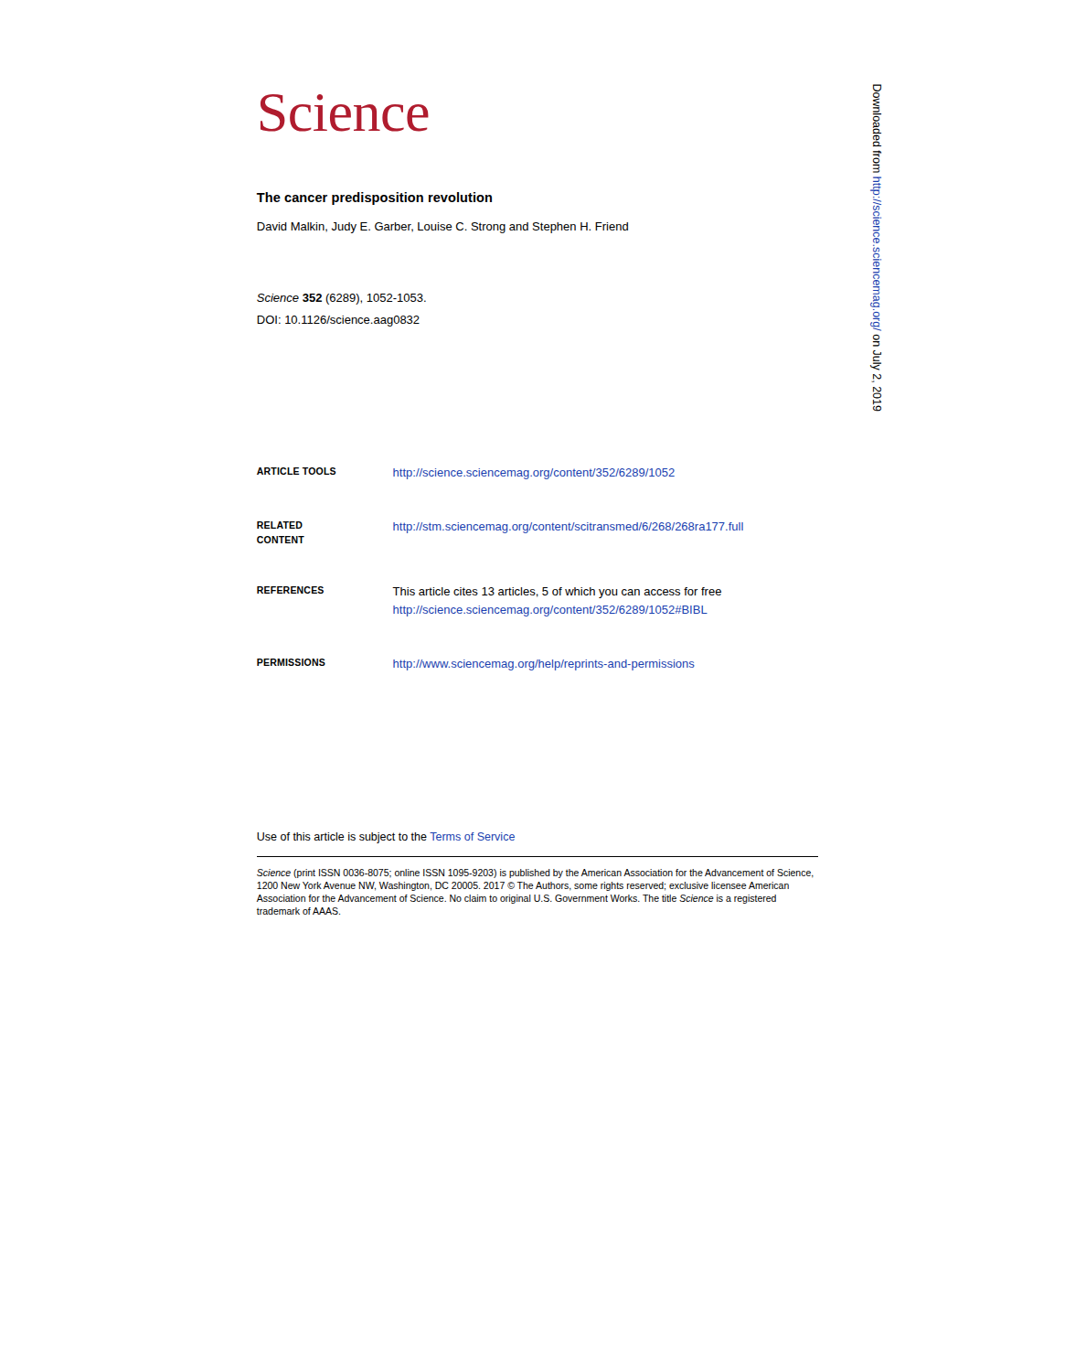Science
The cancer predisposition revolution
David Malkin, Judy E. Garber, Louise C. Strong and Stephen H. Friend
Science 352 (6289), 1052-1053.
DOI: 10.1126/science.aag0832
| ARTICLE TOOLS | http://science.sciencemag.org/content/352/6289/1052 |
| RELATED CONTENT | http://stm.sciencemag.org/content/scitransmed/6/268/268ra177.full |
| REFERENCES | This article cites 13 articles, 5 of which you can access for free http://science.sciencemag.org/content/352/6289/1052#BIBL |
| PERMISSIONS | http://www.sciencemag.org/help/reprints-and-permissions |
Downloaded from http://science.sciencemag.org/ on July 2, 2019
Use of this article is subject to the Terms of Service
Science (print ISSN 0036-8075; online ISSN 1095-9203) is published by the American Association for the Advancement of Science, 1200 New York Avenue NW, Washington, DC 20005. 2017 © The Authors, some rights reserved; exclusive licensee American Association for the Advancement of Science. No claim to original U.S. Government Works. The title Science is a registered trademark of AAAS.